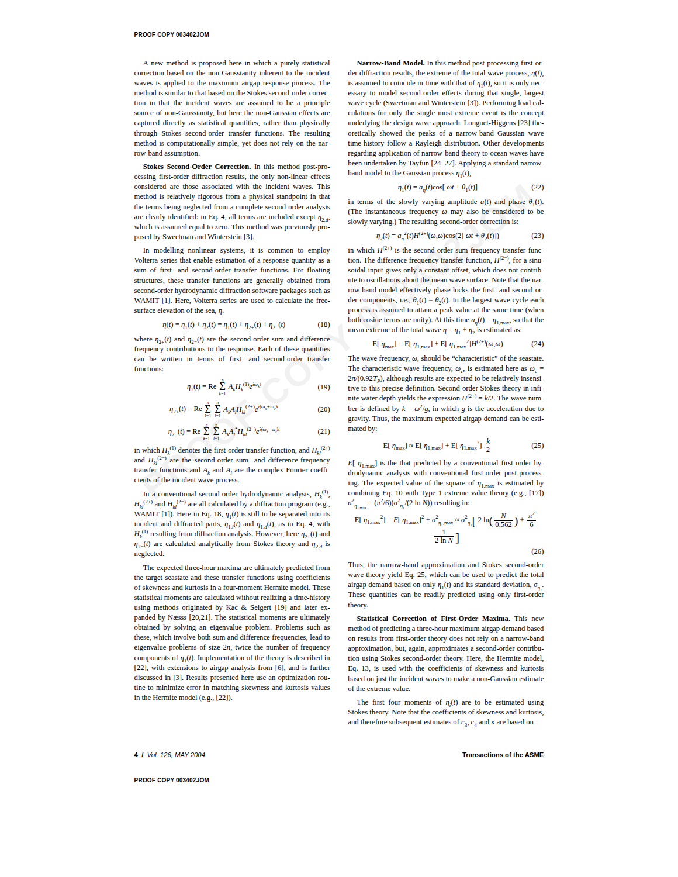PROOF COPY 003402JOM
PROOF COPY 003402JOM
A new method is proposed here in which a purely statistical correction based on the non-Gaussianity inherent to the incident waves is applied to the maximum airgap response process. The method is similar to that based on the Stokes second-order correction in that the incident waves are assumed to be a principle source of non-Gaussianity, but here the non-Gaussian effects are captured directly as statistical quantities, rather than physically through Stokes second-order transfer functions. The resulting method is computationally simple, yet does not rely on the narrow-band assumption.
Stokes Second-Order Correction. In this method post-processing first-order diffraction results, the only non-linear effects considered are those associated with the incident waves. This method is relatively rigorous from a physical standpoint in that the terms being neglected from a complete second-order analysis are clearly identified: in Eq. 4, all terms are included except η2,d, which is assumed equal to zero. This method was previously proposed by Sweetman and Winterstein [3].
In modelling nonlinear systems, it is common to employ Volterra series that enable estimation of a response quantity as a sum of first- and second-order transfer functions. For floating structures, these transfer functions are generally obtained from second-order hydrodynamic diffraction software packages such as WAMIT [1]. Here, Volterra series are used to calculate the free-surface elevation of the sea, η.
η(t) = η1(t) + η2(t) = η1(t) + η2+(t) + η2−(t)
(18)
where η2+(t) and η2−(t) are the second-order sum and difference frequency contributions to the response. Each of these quantities can be written in terms of first- and second-order transfer functions:
η1(t) = Re nΣk=1 AkHk(1)eiωkt
(19)
η2+(t) = Re nΣk=1 nΣl=1 AkAlHkl(2+)ei(ωk+ωl)t
(20)
η2−(t) = Re nΣk=1 nΣl=1 AkAl*Hkl(2−)ei(ωk−ωl)t
(21)
in which Hk(1) denotes the first-order transfer function, and Hkl(2+) and Hkl(2−) are the second-order sum- and difference-frequency transfer functions and Ak and Al are the complex Fourier coefficients of the incident wave process.
In a conventional second-order hydrodynamic analysis, Hk(1), Hkl(2+) and Hkl(2−) are all calculated by a diffraction program (e.g., WAMIT [1]). Here in Eq. 18, η1(t) is still to be separated into its incident and diffracted parts, η1,i(t) and η1,d(t), as in Eq. 4, with Hk(1) resulting from diffraction analysis. However, here η2+(t) and η2−(t) are calculated analytically from Stokes theory and η2,d is neglected.
The expected three-hour maxima are ultimately predicted from the target seastate and these transfer functions using coefficients of skewness and kurtosis in a four-moment Hermite model. These statistical moments are calculated without realizing a time-history using methods originated by Kac & Seigert [19] and later expanded by Næsss [20,21]. The statistical moments are ultimately obtained by solving an eigenvalue problem. Problems such as these, which involve both sum and difference frequencies, lead to eigenvalue problems of size 2n, twice the number of frequency components of η1(t). Implementation of the theory is described in [22], with extensions to airgap analysis from [6], and is further discussed in [3]. Results presented here use an optimization routine to minimize error in matching skewness and kurtosis values in the Hermite model (e.g., [22]).
Narrow-Band Model. In this method post-processing first-order diffraction results, the extreme of the total wave process, η(t), is assumed to coincide in time with that of η1(t), so it is only necessary to model second-order effects during that single, largest wave cycle (Sweetman and Winterstein [3]). Performing load calculations for only the single most extreme event is the concept underlying the design wave approach. Longuet-Higgens [23] theoretically showed the peaks of a narrow-band Gaussian wave time-history follow a Rayleigh distribution. Other developments regarding application of narrow-band theory to ocean waves have been undertaken by Tayfun [24–27]. Applying a standard narrow-band model to the Gaussian process η1(t),
η1(t) = aη(t)cos[ ωt + θ1(t)]
(22)
in terms of the slowly varying amplitude a(t) and phase θ1(t). (The instantaneous frequency ω may also be considered to be slowly varying.) The resulting second-order correction is:
η2(t) = aη2(t)H(2+)(ω,ω)cos(2[ ωt + θ2(t)])
(23)
in which H(2+) is the second-order sum frequency transfer function. The difference frequency transfer function, H(2−), for a sinusoidal input gives only a constant offset, which does not contribute to oscillations about the mean wave surface. Note that the narrow-band model effectively phase-locks the first- and second-order components, i.e., θ1(t) = θ2(t). In the largest wave cycle each process is assumed to attain a peak value at the same time (when both cosine terms are unity). At this time aη(t) = η1,max, so that the mean extreme of the total wave η = η1 + η2 is estimated as:
E[ ηmax] = E[ η1,max] + E[ η1,max2]H(2+)(ω,ω)
(24)
The wave frequency, ω, should be “characteristic” of the seastate. The characteristic wave frequency, ωc, is estimated here as ωc = 2π/(0.92TP), although results are expected to be relatively insensitive to this precise definition. Second-order Stokes theory in infinite water depth yields the expression H(2+) = k/2. The wave number is defined by k = ω2/g, in which g is the acceleration due to gravity. Thus, the maximum expected airgap demand can be estimated by:
E[ ηmax] ≈ E[ η1,max] + E[ η1,max2] k 2
(25)
E[ η1,max] is the that predicted by a conventional first-order hydrodynamic analysis with conventional first-order post-processing. The expected value of the square of η1,max is estimated by combining Eq. 10 with Type 1 extreme value theory (e.g., [17]) σ2η1,max = (π2/6)(σ2η1/(2 ln N)) resulting in:
E[ η1,max2] = E[ η1,max]2 + σ2η1,max ≈ σ2η1[ 2 ln(N 0.562) + π26 12 ln N]
(26)
Thus, the narrow-band approximation and Stokes second-order wave theory yield Eq. 25, which can be used to predict the total airgap demand based on only η1(t) and its standard deviation, ση1. These quantities can be readily predicted using only first-order theory.
Statistical Correction of First-Order Maxima. This new method of predicting a three-hour maximum airgap demand based on results from first-order theory does not rely on a narrow-band approximation, but, again, approximates a second-order contribution using Stokes second-order theory. Here, the Hermite model, Eq. 13, is used with the coefficients of skewness and kurtosis based on just the incident waves to make a non-Gaussian estimate of the extreme value.
The first four moments of ηi(t) are to be estimated using Stokes theory. Note that the coefficients of skewness and kurtosis, and therefore subsequent estimates of c3, c4 and κ are based on
4 / Vol. 126, MAY 2004
Transactions of the ASME
PROOF COPY 003402JOM